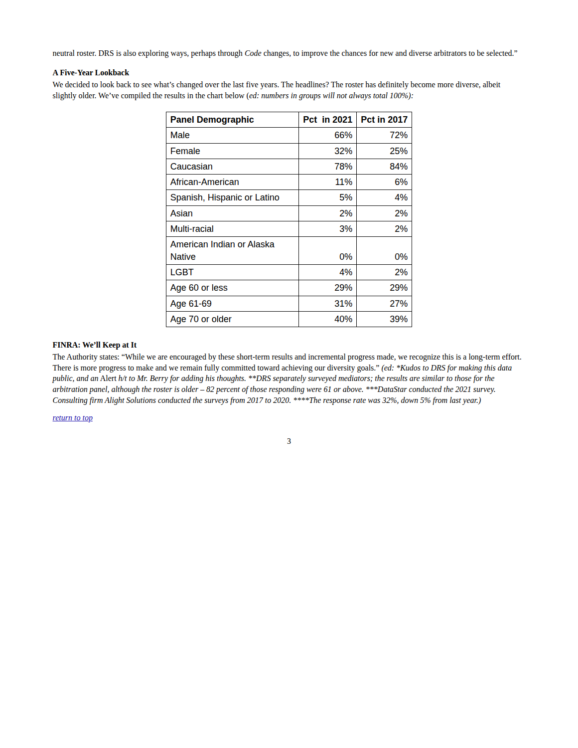neutral roster. DRS is also exploring ways, perhaps through Code changes, to improve the chances for new and diverse arbitrators to be selected.”
A Five-Year Lookback
We decided to look back to see what’s changed over the last five years. The headlines? The roster has definitely become more diverse, albeit slightly older. We’ve compiled the results in the chart below (ed: numbers in groups will not always total 100%):
| Panel Demographic | Pct in 2021 | Pct in 2017 |
| --- | --- | --- |
| Male | 66% | 72% |
| Female | 32% | 25% |
| Caucasian | 78% | 84% |
| African-American | 11% | 6% |
| Spanish, Hispanic or Latino | 5% | 4% |
| Asian | 2% | 2% |
| Multi-racial | 3% | 2% |
| American Indian or Alaska Native | 0% | 0% |
| LGBT | 4% | 2% |
| Age 60 or less | 29% | 29% |
| Age 61-69 | 31% | 27% |
| Age 70 or older | 40% | 39% |
FINRA: We’ll Keep at It
The Authority states: “While we are encouraged by these short-term results and incremental progress made, we recognize this is a long-term effort. There is more progress to make and we remain fully committed toward achieving our diversity goals.” (ed: *Kudos to DRS for making this data public, and an Alert h/t to Mr. Berry for adding his thoughts. **DRS separately surveyed mediators; the results are similar to those for the arbitration panel, although the roster is older – 82 percent of those responding were 61 or above. ***DataStar conducted the 2021 survey. Consulting firm Alight Solutions conducted the surveys from 2017 to 2020. ****The response rate was 32%, down 5% from last year.)
return to top
3